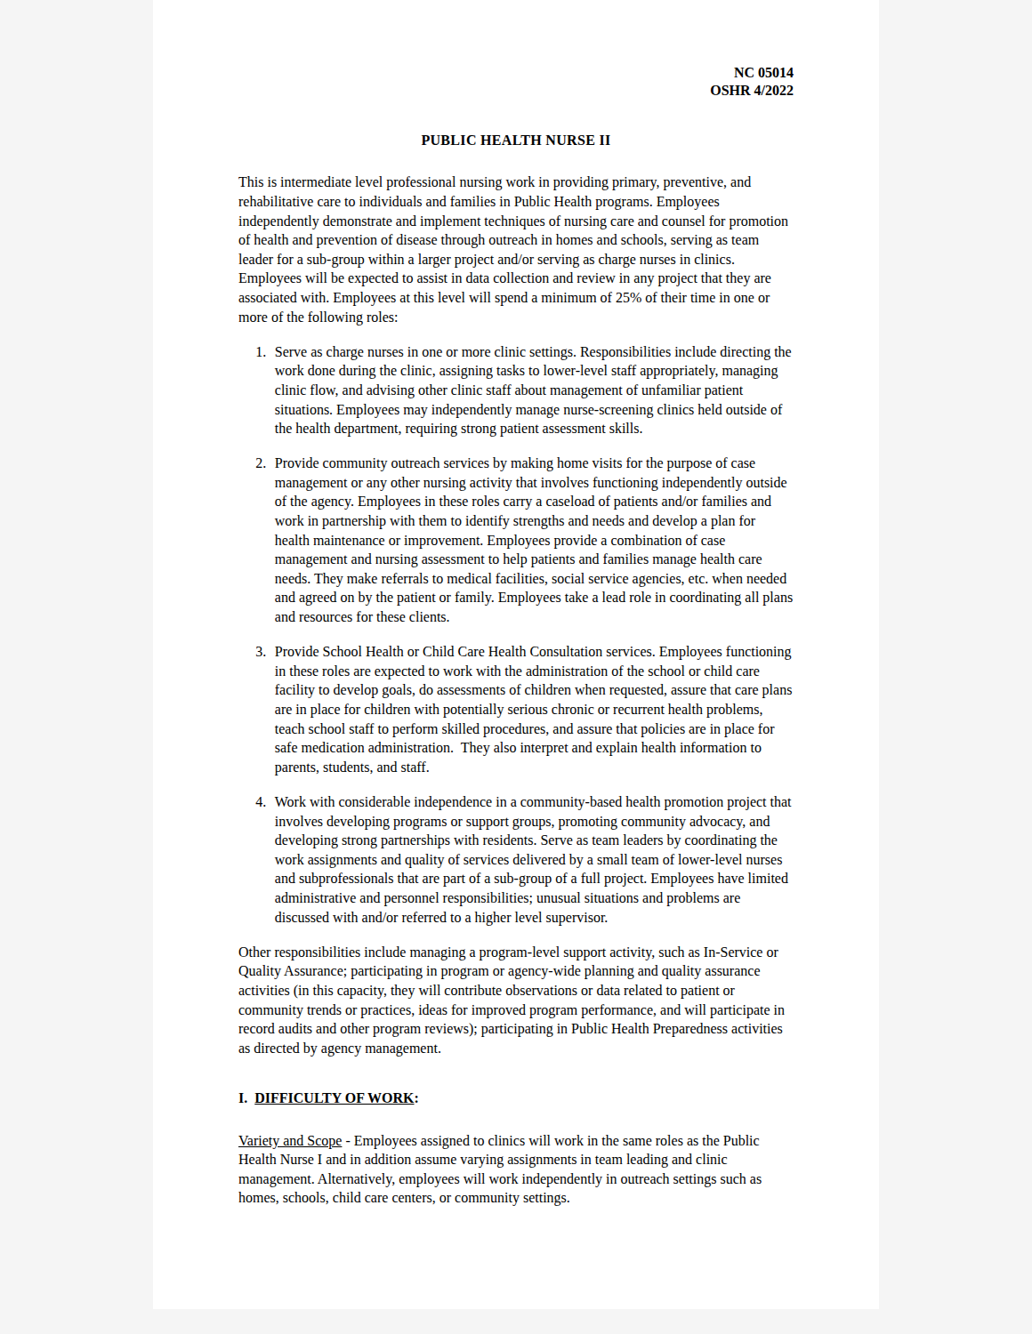NC 05014 OSHR 4/2022
PUBLIC HEALTH NURSE II
This is intermediate level professional nursing work in providing primary, preventive, and rehabilitative care to individuals and families in Public Health programs. Employees independently demonstrate and implement techniques of nursing care and counsel for promotion of health and prevention of disease through outreach in homes and schools, serving as team leader for a sub-group within a larger project and/or serving as charge nurses in clinics. Employees will be expected to assist in data collection and review in any project that they are associated with. Employees at this level will spend a minimum of 25% of their time in one or more of the following roles:
Serve as charge nurses in one or more clinic settings. Responsibilities include directing the work done during the clinic, assigning tasks to lower-level staff appropriately, managing clinic flow, and advising other clinic staff about management of unfamiliar patient situations. Employees may independently manage nurse-screening clinics held outside of the health department, requiring strong patient assessment skills.
Provide community outreach services by making home visits for the purpose of case management or any other nursing activity that involves functioning independently outside of the agency. Employees in these roles carry a caseload of patients and/or families and work in partnership with them to identify strengths and needs and develop a plan for health maintenance or improvement. Employees provide a combination of case management and nursing assessment to help patients and families manage health care needs. They make referrals to medical facilities, social service agencies, etc. when needed and agreed on by the patient or family. Employees take a lead role in coordinating all plans and resources for these clients.
Provide School Health or Child Care Health Consultation services. Employees functioning in these roles are expected to work with the administration of the school or child care facility to develop goals, do assessments of children when requested, assure that care plans are in place for children with potentially serious chronic or recurrent health problems, teach school staff to perform skilled procedures, and assure that policies are in place for safe medication administration. They also interpret and explain health information to parents, students, and staff.
Work with considerable independence in a community-based health promotion project that involves developing programs or support groups, promoting community advocacy, and developing strong partnerships with residents. Serve as team leaders by coordinating the work assignments and quality of services delivered by a small team of lower-level nurses and subprofessionals that are part of a sub-group of a full project. Employees have limited administrative and personnel responsibilities; unusual situations and problems are discussed with and/or referred to a higher level supervisor.
Other responsibilities include managing a program-level support activity, such as In-Service or Quality Assurance; participating in program or agency-wide planning and quality assurance activities (in this capacity, they will contribute observations or data related to patient or community trends or practices, ideas for improved program performance, and will participate in record audits and other program reviews); participating in Public Health Preparedness activities as directed by agency management.
I. DIFFICULTY OF WORK:
Variety and Scope - Employees assigned to clinics will work in the same roles as the Public Health Nurse I and in addition assume varying assignments in team leading and clinic management. Alternatively, employees will work independently in outreach settings such as homes, schools, child care centers, or community settings.